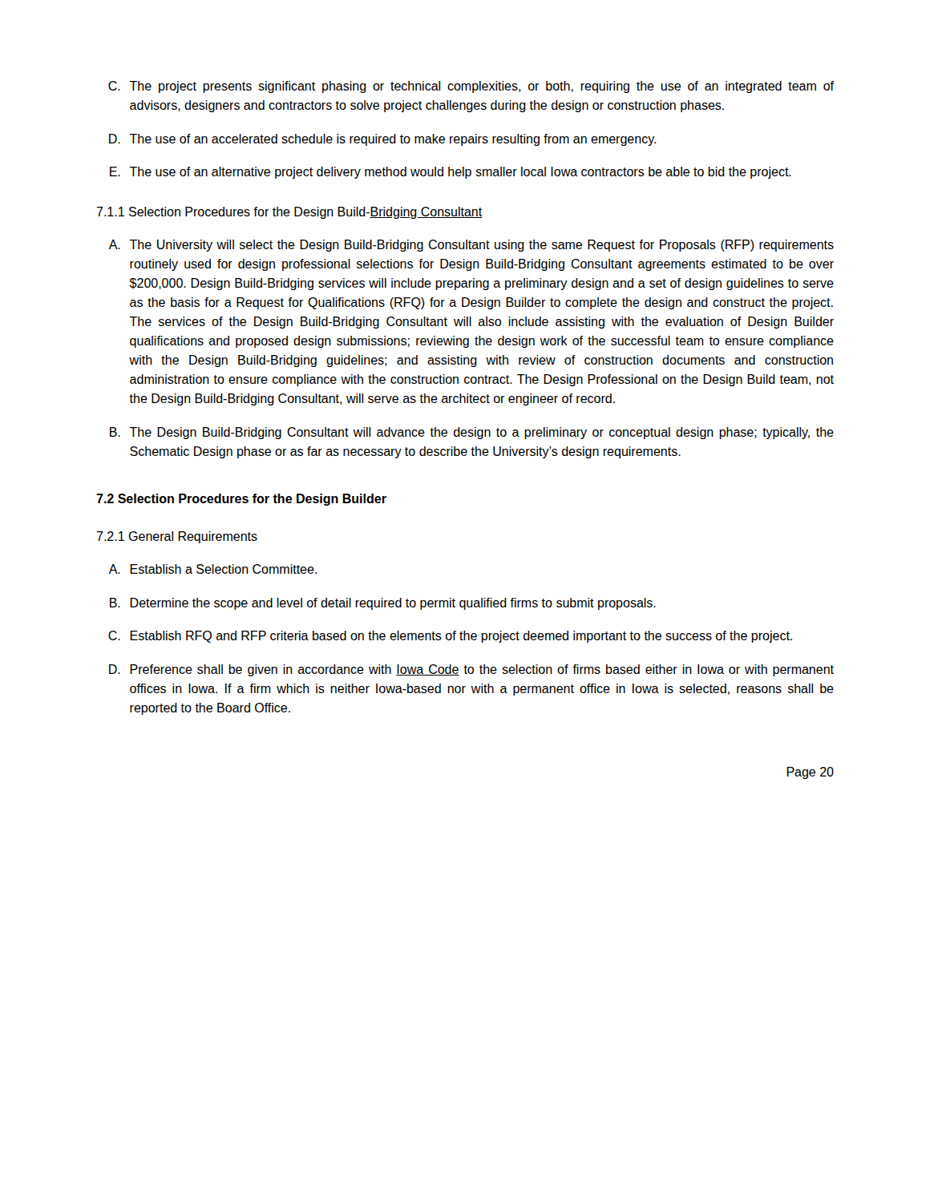The project presents significant phasing or technical complexities, or both, requiring the use of an integrated team of advisors, designers and contractors to solve project challenges during the design or construction phases.
The use of an accelerated schedule is required to make repairs resulting from an emergency.
The use of an alternative project delivery method would help smaller local Iowa contractors be able to bid the project.
7.1.1 Selection Procedures for the Design Build-Bridging Consultant
The University will select the Design Build-Bridging Consultant using the same Request for Proposals (RFP) requirements routinely used for design professional selections for Design Build-Bridging Consultant agreements estimated to be over $200,000. Design Build-Bridging services will include preparing a preliminary design and a set of design guidelines to serve as the basis for a Request for Qualifications (RFQ) for a Design Builder to complete the design and construct the project. The services of the Design Build-Bridging Consultant will also include assisting with the evaluation of Design Builder qualifications and proposed design submissions; reviewing the design work of the successful team to ensure compliance with the Design Build-Bridging guidelines; and assisting with review of construction documents and construction administration to ensure compliance with the construction contract. The Design Professional on the Design Build team, not the Design Build-Bridging Consultant, will serve as the architect or engineer of record.
The Design Build-Bridging Consultant will advance the design to a preliminary or conceptual design phase; typically, the Schematic Design phase or as far as necessary to describe the University’s design requirements.
7.2 Selection Procedures for the Design Builder
7.2.1 General Requirements
Establish a Selection Committee.
Determine the scope and level of detail required to permit qualified firms to submit proposals.
Establish RFQ and RFP criteria based on the elements of the project deemed important to the success of the project.
Preference shall be given in accordance with Iowa Code to the selection of firms based either in Iowa or with permanent offices in Iowa. If a firm which is neither Iowa-based nor with a permanent office in Iowa is selected, reasons shall be reported to the Board Office.
Page 20